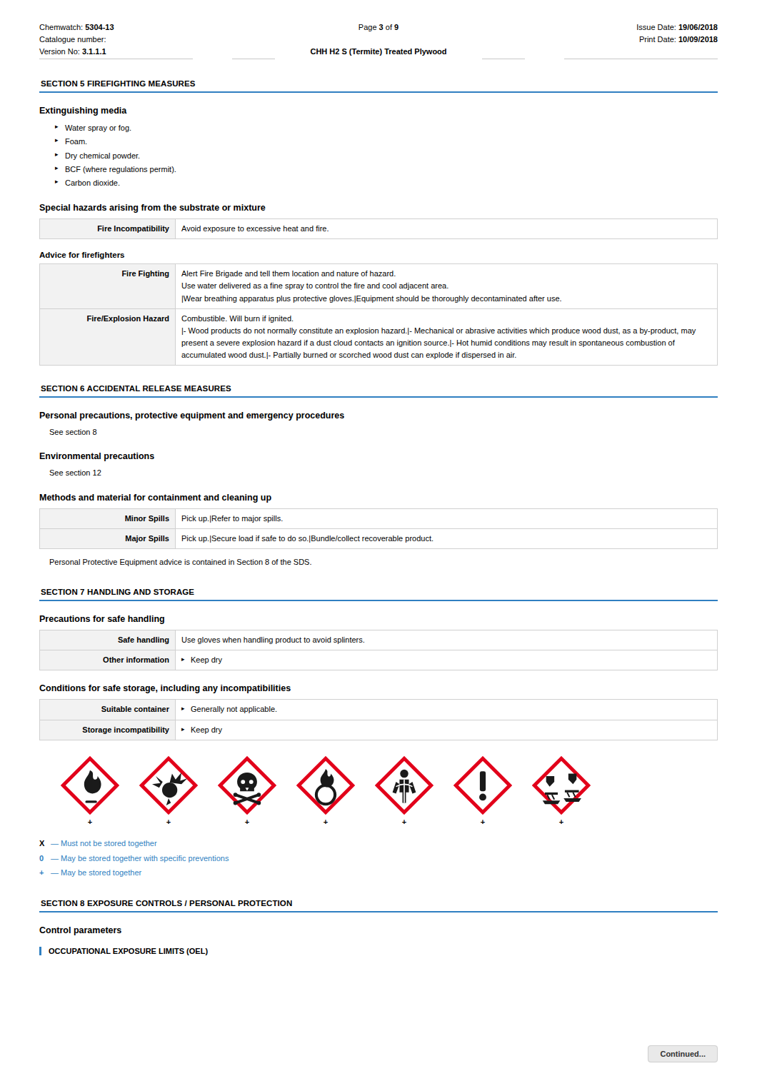Chemwatch: 5304-13
Catalogue number:
Version No: 3.1.1.1
Page 3 of 9
CHH H2 S (Termite) Treated Plywood
Issue Date: 19/06/2018
Print Date: 10/09/2018
SECTION 5 FIREFIGHTING MEASURES
Extinguishing media
Water spray or fog.
Foam.
Dry chemical powder.
BCF (where regulations permit).
Carbon dioxide.
Special hazards arising from the substrate or mixture
| Fire Incompatibility | Avoid exposure to excessive heat and fire. |
Advice for firefighters
| Fire Fighting | Alert Fire Brigade and tell them location and nature of hazard. Use water delivered as a fine spray to control the fire and cool adjacent area. /Wear breathing apparatus plus protective gloves./Equipment should be thoroughly decontaminated after use. |
| Fire/Explosion Hazard | Combustible. Will burn if ignited. /- Wood products do not normally constitute an explosion hazard./- Mechanical or abrasive activities which produce wood dust, as a by-product, may present a severe explosion hazard if a dust cloud contacts an ignition source./- Hot humid conditions may result in spontaneous combustion of accumulated wood dust./- Partially burned or scorched wood dust can explode if dispersed in air. |
SECTION 6 ACCIDENTAL RELEASE MEASURES
Personal precautions, protective equipment and emergency procedures
See section 8
Environmental precautions
See section 12
Methods and material for containment and cleaning up
| Minor Spills | Pick up./Refer to major spills. |
| Major Spills | Pick up./Secure load if safe to do so./Bundle/collect recoverable product. |
Personal Protective Equipment advice is contained in Section 8 of the SDS.
SECTION 7 HANDLING AND STORAGE
Precautions for safe handling
| Safe handling | Use gloves when handling product to avoid splinters. |
| Other information | Keep dry |
Conditions for safe storage, including any incompatibilities
| Suitable container | Generally not applicable. |
| Storage incompatibility | Keep dry |
+++++++
X— Must not be stored together
0— May be stored together with specific preventions
+— May be stored together
SECTION 8 EXPOSURE CONTROLS / PERSONAL PROTECTION
Control parameters
OCCUPATIONAL EXPOSURE LIMITS (OEL)
Continued...